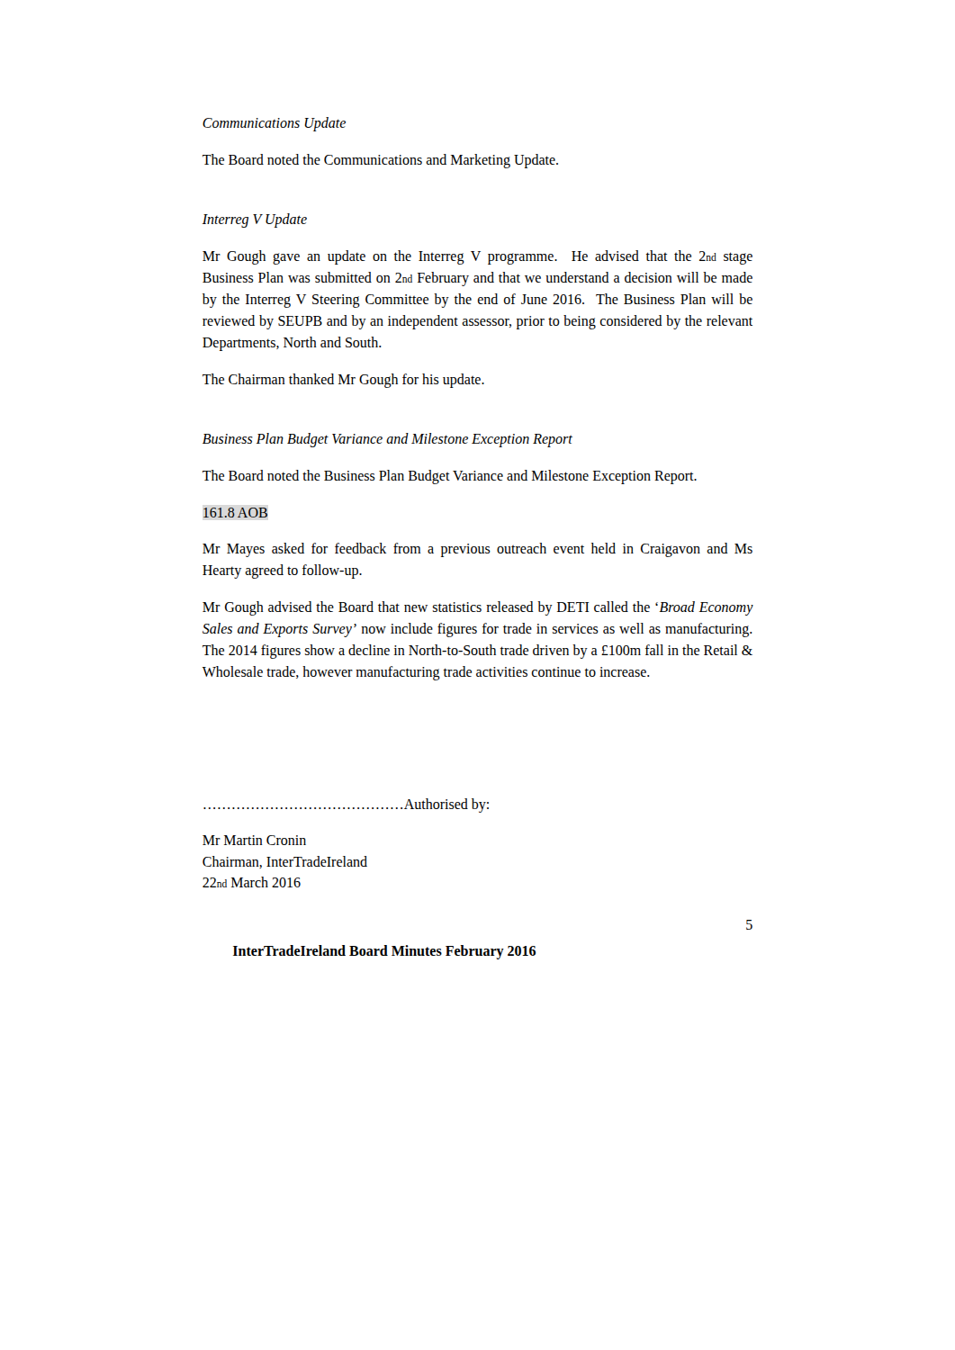Communications Update
The Board noted the Communications and Marketing Update.
Interreg V Update
Mr Gough gave an update on the Interreg V programme. He advised that the 2nd stage Business Plan was submitted on 2nd February and that we understand a decision will be made by the Interreg V Steering Committee by the end of June 2016. The Business Plan will be reviewed by SEUPB and by an independent assessor, prior to being considered by the relevant Departments, North and South.
The Chairman thanked Mr Gough for his update.
Business Plan Budget Variance and Milestone Exception Report
The Board noted the Business Plan Budget Variance and Milestone Exception Report.
161.8 AOB
Mr Mayes asked for feedback from a previous outreach event held in Craigavon and Ms Hearty agreed to follow-up.
Mr Gough advised the Board that new statistics released by DETI called the ‘Broad Economy Sales and Exports Survey’ now include figures for trade in services as well as manufacturing. The 2014 figures show a decline in North-to-South trade driven by a £100m fall in the Retail & Wholesale trade, however manufacturing trade activities continue to increase.
……………………………………Authorised by:
Mr Martin Cronin
Chairman, InterTradeIreland
22nd March 2016
5
InterTradeIreland Board Minutes February 2016